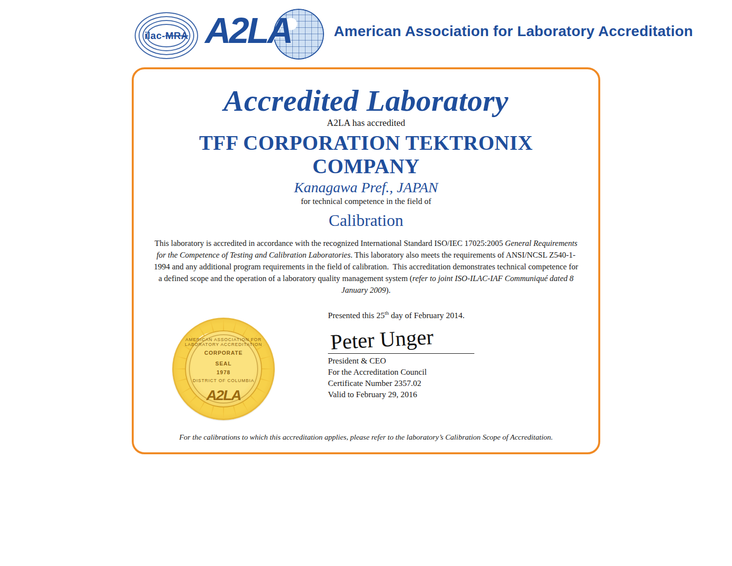ilac-MRA
A2LA
American Association for Laboratory Accreditation
Accredited Laboratory
A2LA has accredited
TFF CORPORATION TEKTRONIX COMPANY
Kanagawa Pref., JAPAN
for technical competence in the field of
Calibration
This laboratory is accredited in accordance with the recognized International Standard ISO/IEC 17025:2005 General Requirements for the Competence of Testing and Calibration Laboratories. This laboratory also meets the requirements of ANSI/NCSL Z540-1-1994 and any additional program requirements in the field of calibration. This accreditation demonstrates technical competence for a defined scope and the operation of a laboratory quality management system (refer to joint ISO-ILAC-IAF Communiqué dated 8 January 2009).
AMERICAN ASSOCIATION FOR LABORATORY ACCREDITATION
CORPORATE
SEAL
1978
DISTRICT OF COLUMBIA
A2LA
Presented this 25th day of February 2014.
Peter Unger
President & CEO
For the Accreditation Council
Certificate Number 2357.02
Valid to February 29, 2016
For the calibrations to which this accreditation applies, please refer to the laboratory’s Calibration Scope of Accreditation.